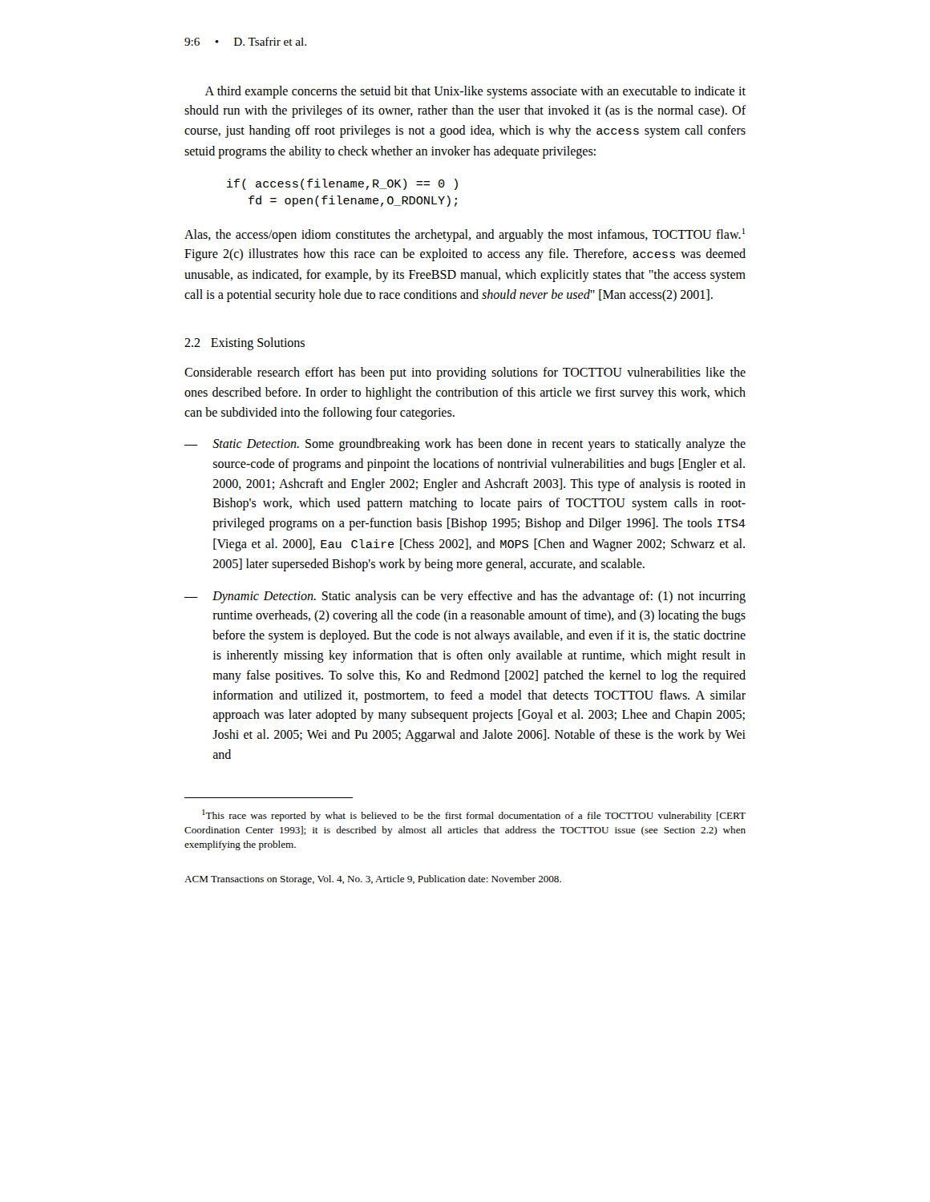9:6•D. Tsafrir et al.
A third example concerns the setuid bit that Unix-like systems associate with an executable to indicate it should run with the privileges of its owner, rather than the user that invoked it (as is the normal case). Of course, just handing off root privileges is not a good idea, which is why the access system call confers setuid programs the ability to check whether an invoker has adequate privileges:
  if( access(filename,R_OK) == 0 )
     fd = open(filename,O_RDONLY);
Alas, the access/open idiom constitutes the archetypal, and arguably the most infamous, TOCTTOU flaw.1 Figure 2(c) illustrates how this race can be exploited to access any file. Therefore, access was deemed unusable, as indicated, for example, by its FreeBSD manual, which explicitly states that "the access system call is a potential security hole due to race conditions and should never be used" [Man access(2) 2001].
2.2 Existing Solutions
Considerable research effort has been put into providing solutions for TOCTTOU vulnerabilities like the ones described before. In order to highlight the contribution of this article we first survey this work, which can be subdivided into the following four categories.
Static Detection. Some groundbreaking work has been done in recent years to statically analyze the source-code of programs and pinpoint the locations of nontrivial vulnerabilities and bugs [Engler et al. 2000, 2001; Ashcraft and Engler 2002; Engler and Ashcraft 2003]. This type of analysis is rooted in Bishop's work, which used pattern matching to locate pairs of TOCTTOU system calls in root-privileged programs on a per-function basis [Bishop 1995; Bishop and Dilger 1996]. The tools ITS4 [Viega et al. 2000], Eau Claire [Chess 2002], and MOPS [Chen and Wagner 2002; Schwarz et al. 2005] later superseded Bishop's work by being more general, accurate, and scalable.
Dynamic Detection. Static analysis can be very effective and has the advantage of: (1) not incurring runtime overheads, (2) covering all the code (in a reasonable amount of time), and (3) locating the bugs before the system is deployed. But the code is not always available, and even if it is, the static doctrine is inherently missing key information that is often only available at runtime, which might result in many false positives. To solve this, Ko and Redmond [2002] patched the kernel to log the required information and utilized it, postmortem, to feed a model that detects TOCTTOU flaws. A similar approach was later adopted by many subsequent projects [Goyal et al. 2003; Lhee and Chapin 2005; Joshi et al. 2005; Wei and Pu 2005; Aggarwal and Jalote 2006]. Notable of these is the work by Wei and
1This race was reported by what is believed to be the first formal documentation of a file TOCTTOU vulnerability [CERT Coordination Center 1993]; it is described by almost all articles that address the TOCTTOU issue (see Section 2.2) when exemplifying the problem.
ACM Transactions on Storage, Vol. 4, No. 3, Article 9, Publication date: November 2008.